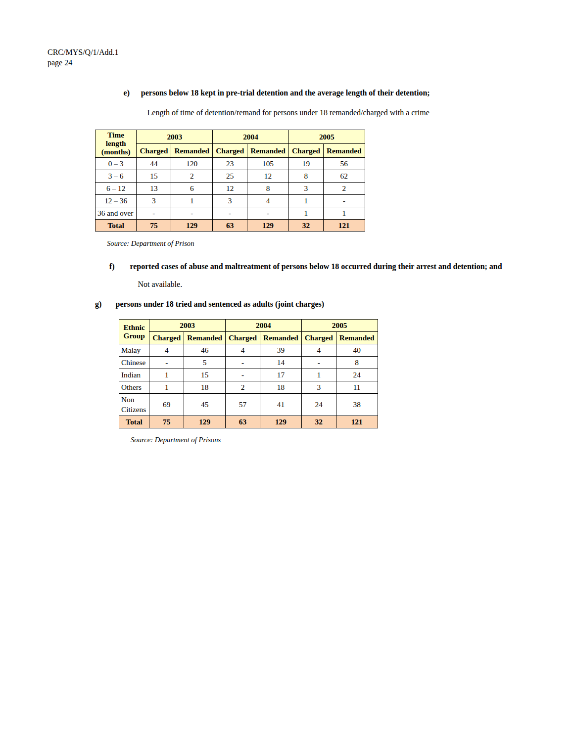CRC/MYS/Q/1/Add.1
page 24
e) persons below 18 kept in pre-trial detention and the average length of their detention;
Length of time of detention/remand for persons under 18 remanded/charged with a crime
| Time length (months) | 2003 | 2004 | 2005 |
| --- | --- | --- | --- |
| Charged | Remanded | Charged | Remanded | Charged | Remanded |
| 0 – 3 | 44 | 120 | 23 | 105 | 19 | 56 |
| 3 – 6 | 15 | 2 | 25 | 12 | 8 | 62 |
| 6 – 12 | 13 | 6 | 12 | 8 | 3 | 2 |
| 12 – 36 | 3 | 1 | 3 | 4 | 1 | - |
| 36 and over | - | - | - | - | 1 | 1 |
| Total | 75 | 129 | 63 | 129 | 32 | 121 |
Source: Department of Prison
f) reported cases of abuse and maltreatment of persons below 18 occurred during their arrest and detention; and
Not available.
g) persons under 18 tried and sentenced as adults (joint charges)
| Ethnic Group | 2003 | 2004 | 2005 |
| --- | --- | --- | --- |
| Charged | Remanded | Charged | Remanded | Charged | Remanded |
| Malay | 4 | 46 | 4 | 39 | 4 | 40 |
| Chinese | - | 5 | - | 14 | - | 8 |
| Indian | 1 | 15 | - | 17 | 1 | 24 |
| Others | 1 | 18 | 2 | 18 | 3 | 11 |
| Non Citizens | 69 | 45 | 57 | 41 | 24 | 38 |
| Total | 75 | 129 | 63 | 129 | 32 | 121 |
Source: Department of Prisons